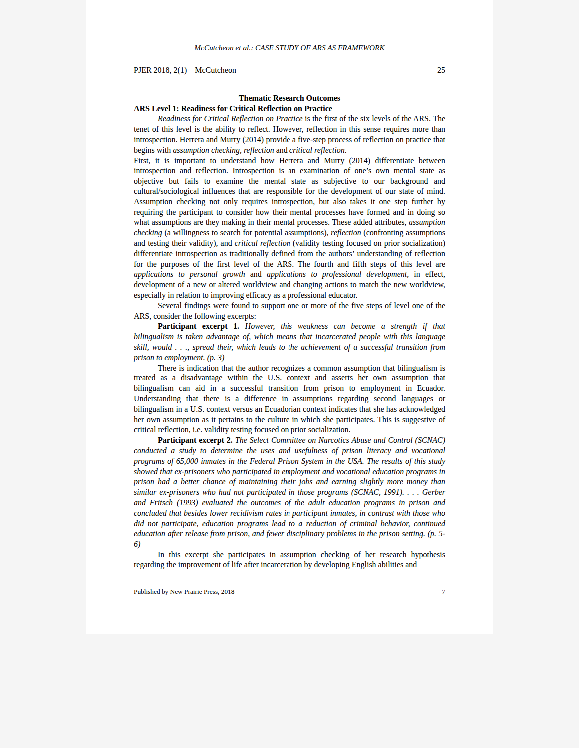McCutcheon et al.: CASE STUDY OF ARS AS FRAMEWORK
PJER 2018, 2(1) – McCutcheon
25
Thematic Research Outcomes
ARS Level 1: Readiness for Critical Reflection on Practice
Readiness for Critical Reflection on Practice is the first of the six levels of the ARS. The tenet of this level is the ability to reflect. However, reflection in this sense requires more than introspection. Herrera and Murry (2014) provide a five-step process of reflection on practice that begins with assumption checking, reflection and critical reflection.
First, it is important to understand how Herrera and Murry (2014) differentiate between introspection and reflection. Introspection is an examination of one’s own mental state as objective but fails to examine the mental state as subjective to our background and cultural/sociological influences that are responsible for the development of our state of mind. Assumption checking not only requires introspection, but also takes it one step further by requiring the participant to consider how their mental processes have formed and in doing so what assumptions are they making in their mental processes. These added attributes, assumption checking (a willingness to search for potential assumptions), reflection (confronting assumptions and testing their validity), and critical reflection (validity testing focused on prior socialization) differentiate introspection as traditionally defined from the authors’ understanding of reflection for the purposes of the first level of the ARS. The fourth and fifth steps of this level are applications to personal growth and applications to professional development, in effect, development of a new or altered worldview and changing actions to match the new worldview, especially in relation to improving efficacy as a professional educator.
Several findings were found to support one or more of the five steps of level one of the ARS, consider the following excerpts:
Participant excerpt 1. However, this weakness can become a strength if that bilingualism is taken advantage of, which means that incarcerated people with this language skill, would . . ., spread their, which leads to the achievement of a successful transition from prison to employment. (p. 3)
There is indication that the author recognizes a common assumption that bilingualism is treated as a disadvantage within the U.S. context and asserts her own assumption that bilingualism can aid in a successful transition from prison to employment in Ecuador. Understanding that there is a difference in assumptions regarding second languages or bilingualism in a U.S. context versus an Ecuadorian context indicates that she has acknowledged her own assumption as it pertains to the culture in which she participates. This is suggestive of critical reflection, i.e. validity testing focused on prior socialization.
Participant excerpt 2. The Select Committee on Narcotics Abuse and Control (SCNAC) conducted a study to determine the uses and usefulness of prison literacy and vocational programs of 65,000 inmates in the Federal Prison System in the USA. The results of this study showed that ex-prisoners who participated in employment and vocational education programs in prison had a better chance of maintaining their jobs and earning slightly more money than similar ex-prisoners who had not participated in those programs (SCNAC, 1991). . . . Gerber and Fritsch (1993) evaluated the outcomes of the adult education programs in prison and concluded that besides lower recidivism rates in participant inmates, in contrast with those who did not participate, education programs lead to a reduction of criminal behavior, continued education after release from prison, and fewer disciplinary problems in the prison setting. (p. 5-6)
In this excerpt she participates in assumption checking of her research hypothesis regarding the improvement of life after incarceration by developing English abilities and
Published by New Prairie Press, 2018
7